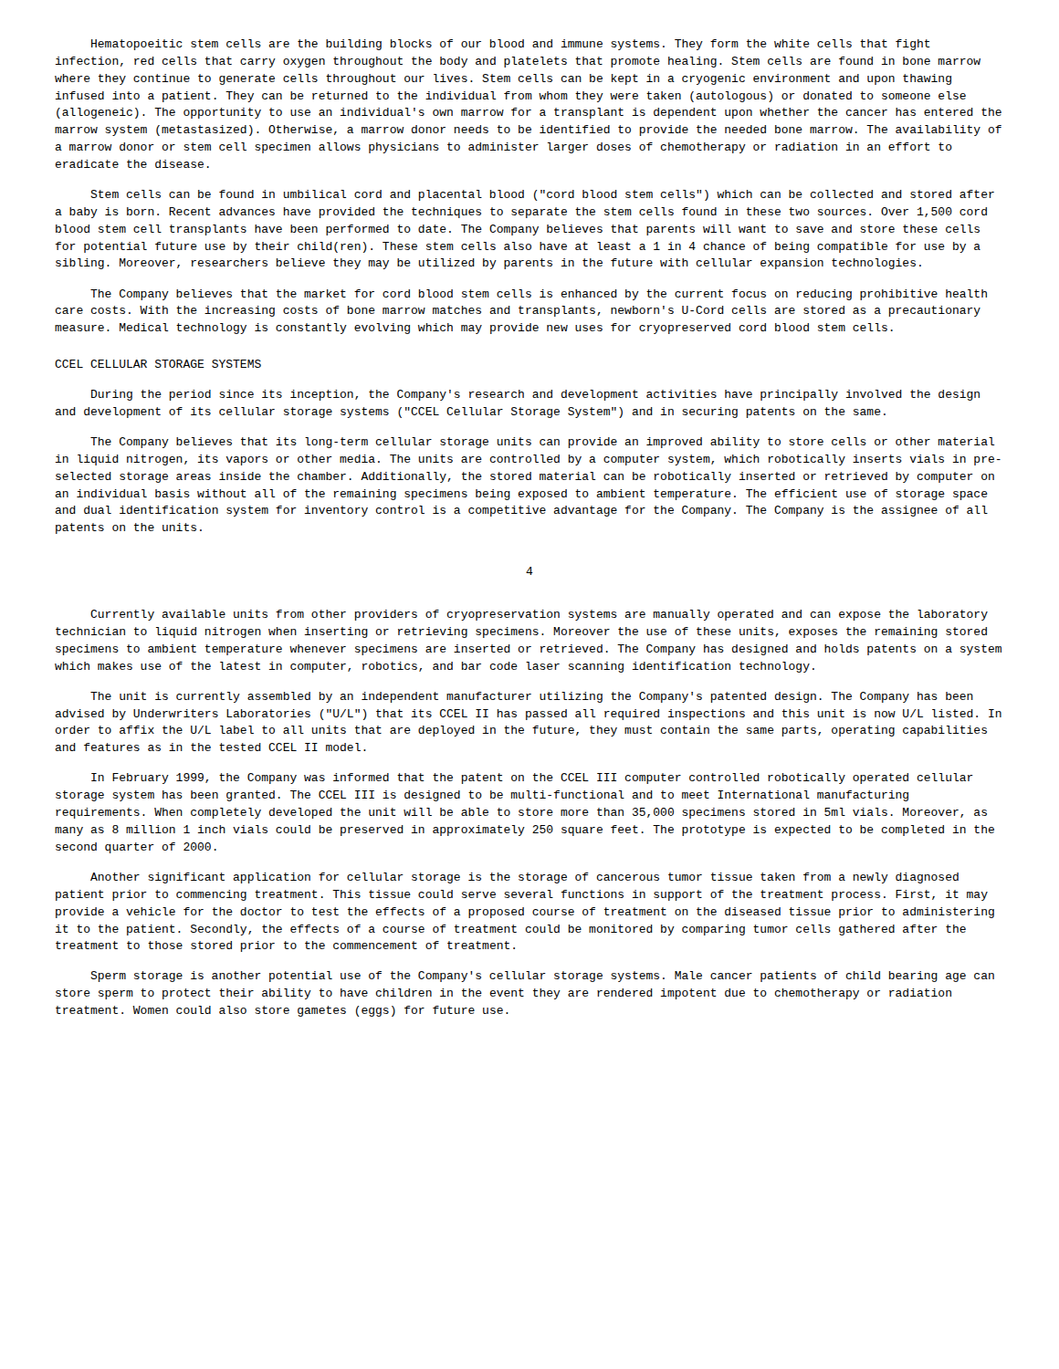Hematopoeitic stem cells are the building blocks of our blood and immune systems. They form the white cells that fight infection, red cells that carry oxygen throughout the body and platelets that promote healing. Stem cells are found in bone marrow where they continue to generate cells throughout our lives. Stem cells can be kept in a cryogenic environment and upon thawing infused into a patient. They can be returned to the individual from whom they were taken (autologous) or donated to someone else (allogeneic). The opportunity to use an individual's own marrow for a transplant is dependent upon whether the cancer has entered the marrow system (metastasized). Otherwise, a marrow donor needs to be identified to provide the needed bone marrow. The availability of a marrow donor or stem cell specimen allows physicians to administer larger doses of chemotherapy or radiation in an effort to eradicate the disease.
Stem cells can be found in umbilical cord and placental blood ("cord blood stem cells") which can be collected and stored after a baby is born. Recent advances have provided the techniques to separate the stem cells found in these two sources. Over 1,500 cord blood stem cell transplants have been performed to date. The Company believes that parents will want to save and store these cells for potential future use by their child(ren). These stem cells also have at least a 1 in 4 chance of being compatible for use by a sibling. Moreover, researchers believe they may be utilized by parents in the future with cellular expansion technologies.
The Company believes that the market for cord blood stem cells is enhanced by the current focus on reducing prohibitive health care costs. With the increasing costs of bone marrow matches and transplants, newborn's U-Cord cells are stored as a precautionary measure. Medical technology is constantly evolving which may provide new uses for cryopreserved cord blood stem cells.
CCEL CELLULAR STORAGE SYSTEMS
During the period since its inception, the Company's research and development activities have principally involved the design and development of its cellular storage systems ("CCEL Cellular Storage System") and in securing patents on the same.
The Company believes that its long-term cellular storage units can provide an improved ability to store cells or other material in liquid nitrogen, its vapors or other media. The units are controlled by a computer system, which robotically inserts vials in pre-selected storage areas inside the chamber. Additionally, the stored material can be robotically inserted or retrieved by computer on an individual basis without all of the remaining specimens being exposed to ambient temperature. The efficient use of storage space and dual identification system for inventory control is a competitive advantage for the Company. The Company is the assignee of all patents on the units.
4
Currently available units from other providers of cryopreservation systems are manually operated and can expose the laboratory technician to liquid nitrogen when inserting or retrieving specimens. Moreover the use of these units, exposes the remaining stored specimens to ambient temperature whenever specimens are inserted or retrieved. The Company has designed and holds patents on a system which makes use of the latest in computer, robotics, and bar code laser scanning identification technology.
The unit is currently assembled by an independent manufacturer utilizing the Company's patented design. The Company has been advised by Underwriters Laboratories ("U/L") that its CCEL II has passed all required inspections and this unit is now U/L listed. In order to affix the U/L label to all units that are deployed in the future, they must contain the same parts, operating capabilities and features as in the tested CCEL II model.
In February 1999, the Company was informed that the patent on the CCEL III computer controlled robotically operated cellular storage system has been granted. The CCEL III is designed to be multi-functional and to meet International manufacturing requirements. When completely developed the unit will be able to store more than 35,000 specimens stored in 5ml vials. Moreover, as many as 8 million 1 inch vials could be preserved in approximately 250 square feet. The prototype is expected to be completed in the second quarter of 2000.
Another significant application for cellular storage is the storage of cancerous tumor tissue taken from a newly diagnosed patient prior to commencing treatment. This tissue could serve several functions in support of the treatment process. First, it may provide a vehicle for the doctor to test the effects of a proposed course of treatment on the diseased tissue prior to administering it to the patient. Secondly, the effects of a course of treatment could be monitored by comparing tumor cells gathered after the treatment to those stored prior to the commencement of treatment.
Sperm storage is another potential use of the Company's cellular storage systems. Male cancer patients of child bearing age can store sperm to protect their ability to have children in the event they are rendered impotent due to chemotherapy or radiation treatment. Women could also store gametes (eggs) for future use.